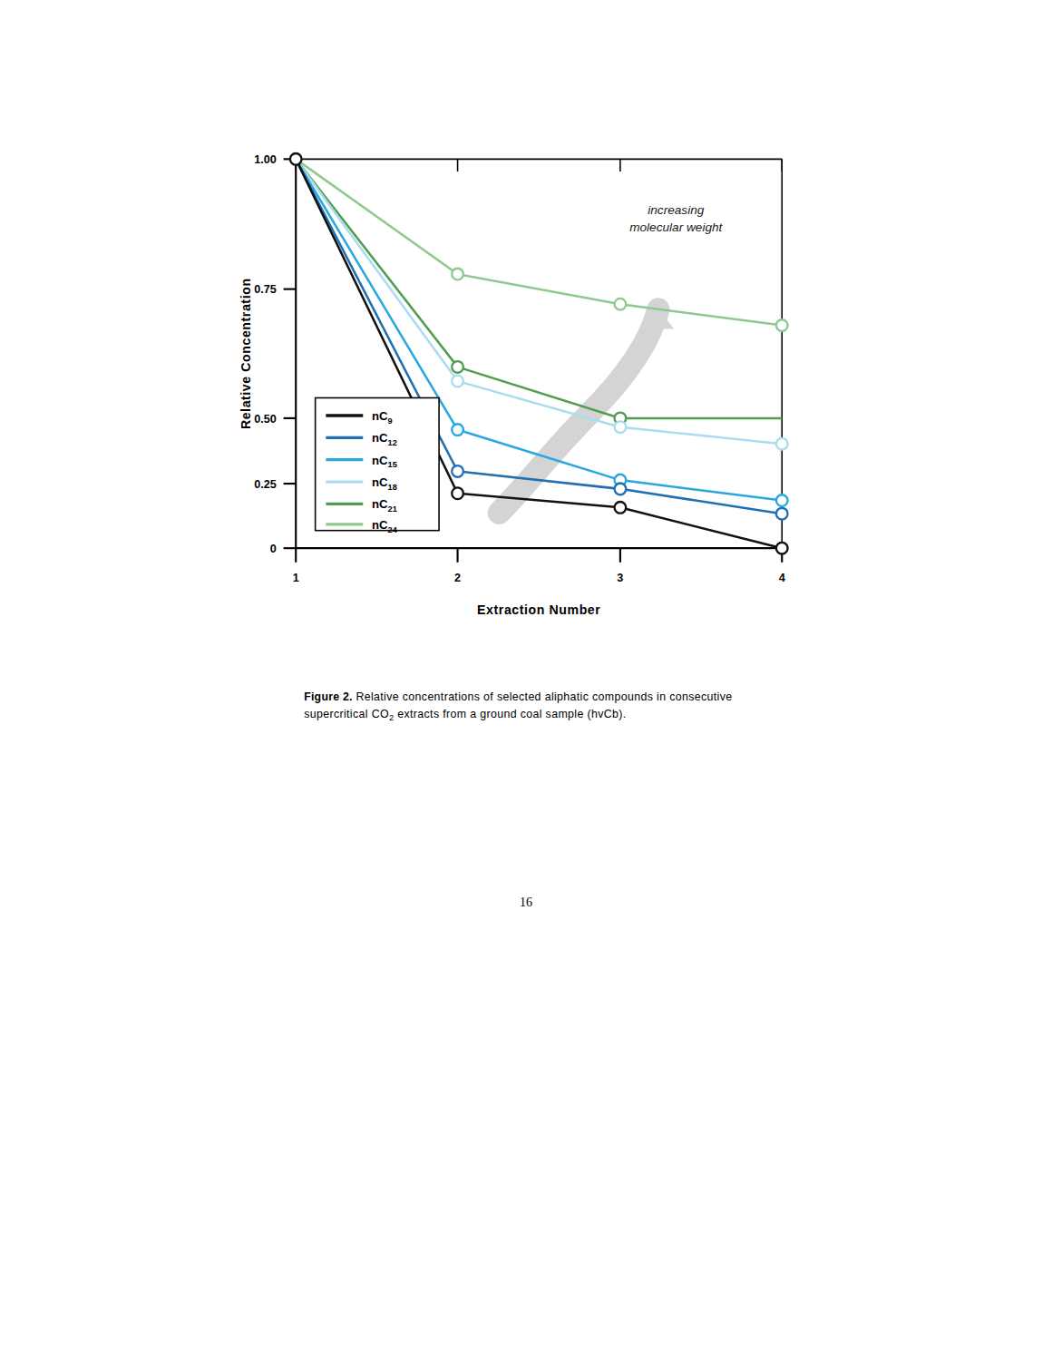1.00 0.75 0.50 0 0.25 1 2 3 4 Extraction Number Relative Concentration increasing molecular weight ===== Data series ===== y mapping: value 1.00 -> y=30 ; value 0 -> y=470 ; y = 470 - value*440 x: 1->70, 2->253, 3->437, 4->620 nC9 nC12 nC15 nC18 nC21 nC24
Figure 2. Relative concentrations of selected aliphatic compounds in consecutive supercritical CO2 extracts from a ground coal sample (hvCb).
16